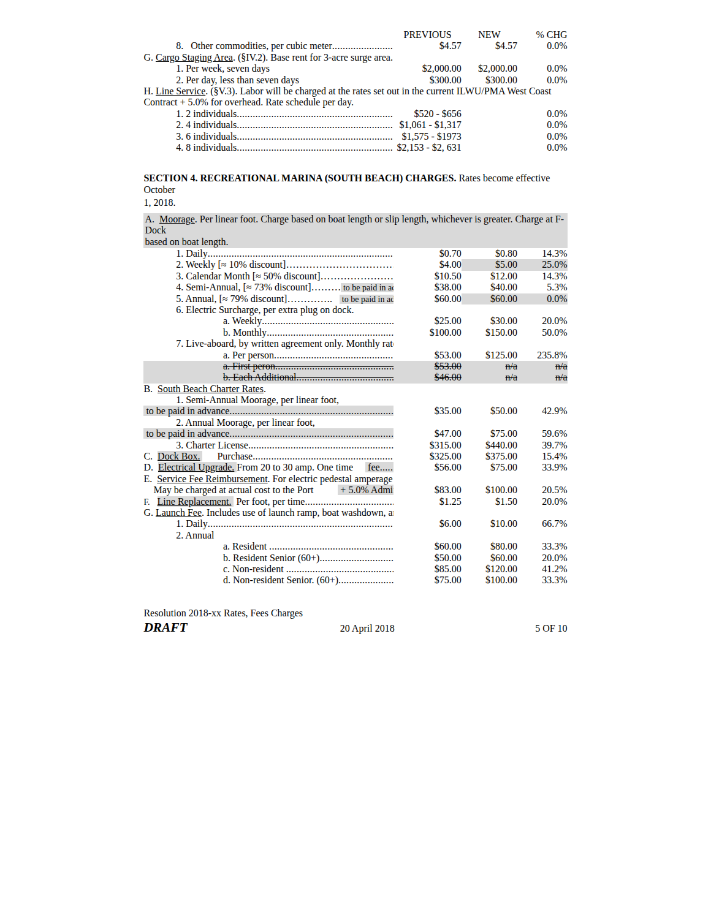PREVIOUS NEW % CHG
8. Other commodities, per cubic meter........................................ $4.57 $4.57 0.0%
G. Cargo Staging Area. (§IV.2). Base rent for 3-acre surge area.
1. Per week, seven days $2,000.00 $2,000.00 0.0%
2. Per day, less than seven days $300.00 $300.00 0.0%
H. Line Service. (§V.3). Labor will be charged at the rates set out in the current ILWU/PMA West Coast
Contract + 5.0% for overhead. Rate schedule per day.
1. 2 individuals........................................................................... $520 - $656 0.0%
2. 4 individuals........................................................................... $1,061 - $1,317 0.0%
3. 6 individuals........................................................................... $1,575 - $1973 0.0%
4. 8 individuals........................................................................... $2,153 - $2, 631 0.0%
SECTION 4. RECREATIONAL MARINA (SOUTH BEACH) CHARGES. Rates become effective October
1, 2018.
A. Moorage. Per linear foot. Charge based on boat length or slip length, whichever is greater. Charge at F-Dock
based on boat length.
1. Daily....................................................................................... $0.70 $0.80 14.3%
2. Weekly [≈ 10% discount]………………………………… $4.00 $5.00 25.0%
3. Calendar Month [≈ 50% discount]………………………… $10.50 $12.00 14.3%
4. Semi-Annual, [≈ 73% discount]……… to be paid in advance.. $38.00 $40.00 5.3%
5. Annual, [≈ 79% discount]………….. to be paid in advance.. $60.00 $60.00 0.0%
6. Electric Surcharge, per extra plug on dock.
a. Weekly..................................................................... $25.00 $30.00 20.0%
b. Monthly................................................................... $100.00 $150.00 50.0%
7. Live-aboard, by written agreement only. Monthly rate.
a. Per person.............................................................. $53.00 $125.00 235.8%
a. First peron.............................................................. $53.00 n/a n/a
b. Each Additional..................................................... $46.00 n/a n/a
B. South Beach Charter Rates.
1. Semi-Annual Moorage, per linear foot,
to be paid in advance.................................................................. $35.00 $50.00 42.9%
2. Annual Moorage, per linear foot,
to be paid in advance.................................................................. $47.00 $75.00 59.6%
3. Charter License....................................................................... $315.00 $440.00 39.7%
C. Dock Box. Purchase..................................................................... $325.00 $375.00 15.4%
D. Electrical Upgrade. From 20 to 30 amp. One time fee........................... $56.00 $75.00 33.9%
E. Service Fee Reimbursement. For electric pedestal amperage overloads.
May be charged at actual cost to the Port + 5.0% Admin. Fee $83.00 $100.00 20.5%
F. Line Replacement. Per foot, per time....................................................... $1.25 $1.50 20.0%
G. Launch Fee. Includes use of launch ramp, boat washdown, and fish cleaning stations.
1. Daily....................................................................................... $6.00 $10.00 66.7%
2. Annual
a. Resident .............................................................. $60.00 $80.00 33.3%
b. Resident Senior (60+)........................................... $50.00 $60.00 20.0%
c. Non-resident .......................................................... $85.00 $120.00 41.2%
d. Non-resident Senior. (60+).................................... $75.00 $100.00 33.3%
Resolution 2018-xx Rates, Fees Charges
DRAFT 20 April 2018 5 OF 10